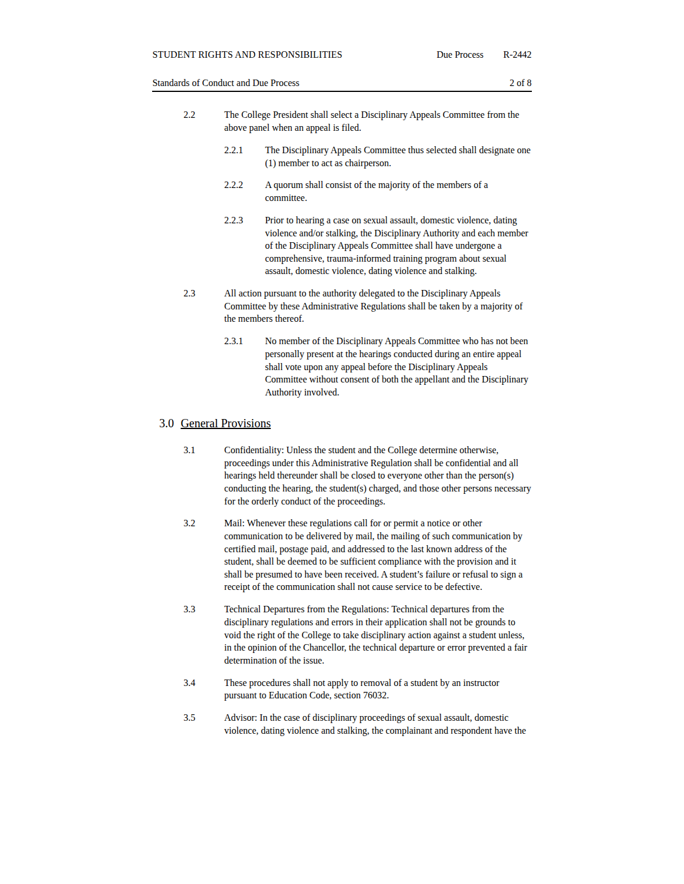STUDENT RIGHTS AND RESPONSIBILITIES
Due ProcessR-2442
Standards of Conduct and Due Process
2 of 8
2.2
The College President shall select a Disciplinary Appeals Committee from the above panel when an appeal is filed.
2.2.1
The Disciplinary Appeals Committee thus selected shall designate one (1) member to act as chairperson.
2.2.2
A quorum shall consist of the majority of the members of a committee.
2.2.3
Prior to hearing a case on sexual assault, domestic violence, dating violence and/or stalking, the Disciplinary Authority and each member of the Disciplinary Appeals Committee shall have undergone a comprehensive, trauma-informed training program about sexual assault, domestic violence, dating violence and stalking.
2.3
All action pursuant to the authority delegated to the Disciplinary Appeals Committee by these Administrative Regulations shall be taken by a majority of the members thereof.
2.3.1
No member of the Disciplinary Appeals Committee who has not been personally present at the hearings conducted during an entire appeal shall vote upon any appeal before the Disciplinary Appeals Committee without consent of both the appellant and the Disciplinary Authority involved.
3.0 General Provisions
3.1
Confidentiality: Unless the student and the College determine otherwise, proceedings under this Administrative Regulation shall be confidential and all hearings held thereunder shall be closed to everyone other than the person(s) conducting the hearing, the student(s) charged, and those other persons necessary for the orderly conduct of the proceedings.
3.2
Mail: Whenever these regulations call for or permit a notice or other communication to be delivered by mail, the mailing of such communication by certified mail, postage paid, and addressed to the last known address of the student, shall be deemed to be sufficient compliance with the provision and it shall be presumed to have been received. A student’s failure or refusal to sign a receipt of the communication shall not cause service to be defective.
3.3
Technical Departures from the Regulations: Technical departures from the disciplinary regulations and errors in their application shall not be grounds to void the right of the College to take disciplinary action against a student unless, in the opinion of the Chancellor, the technical departure or error prevented a fair determination of the issue.
3.4
These procedures shall not apply to removal of a student by an instructor pursuant to Education Code, section 76032.
3.5
Advisor: In the case of disciplinary proceedings of sexual assault, domestic violence, dating violence and stalking, the complainant and respondent have the